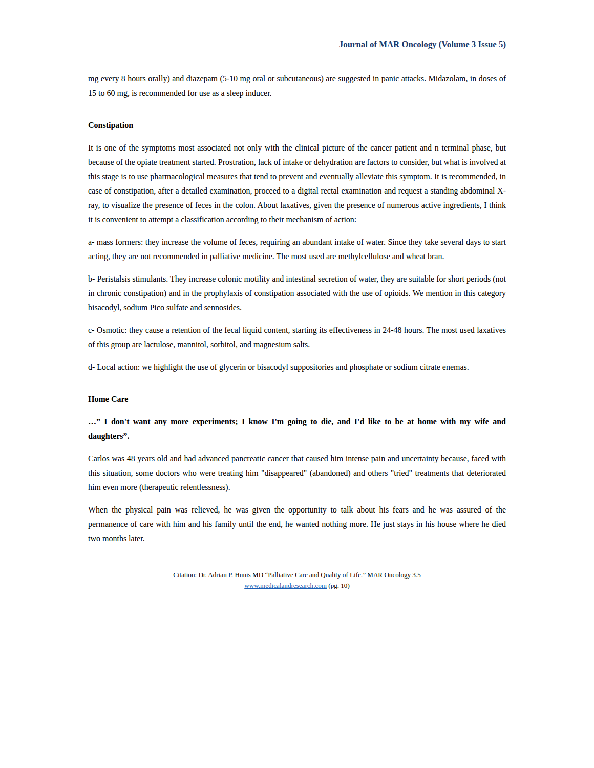Journal of MAR Oncology (Volume 3 Issue 5)
mg every 8 hours orally) and diazepam (5-10 mg oral or subcutaneous) are suggested in panic attacks. Midazolam, in doses of 15 to 60 mg, is recommended for use as a sleep inducer.
Constipation
It is one of the symptoms most associated not only with the clinical picture of the cancer patient and n terminal phase, but because of the opiate treatment started. Prostration, lack of intake or dehydration are factors to consider, but what is involved at this stage is to use pharmacological measures that tend to prevent and eventually alleviate this symptom. It is recommended, in case of constipation, after a detailed examination, proceed to a digital rectal examination and request a standing abdominal X-ray, to visualize the presence of feces in the colon. About laxatives, given the presence of numerous active ingredients, I think it is convenient to attempt a classification according to their mechanism of action:
a- mass formers: they increase the volume of feces, requiring an abundant intake of water. Since they take several days to start acting, they are not recommended in palliative medicine. The most used are methylcellulose and wheat bran.
b- Peristalsis stimulants. They increase colonic motility and intestinal secretion of water, they are suitable for short periods (not in chronic constipation) and in the prophylaxis of constipation associated with the use of opioids. We mention in this category bisacodyl, sodium Pico sulfate and sennosides.
c- Osmotic: they cause a retention of the fecal liquid content, starting its effectiveness in 24-48 hours. The most used laxatives of this group are lactulose, mannitol, sorbitol, and magnesium salts.
d- Local action: we highlight the use of glycerin or bisacodyl suppositories and phosphate or sodium citrate enemas.
Home Care
…” I don't want any more experiments; I know I'm going to die, and I'd like to be at home with my wife and daughters”.
Carlos was 48 years old and had advanced pancreatic cancer that caused him intense pain and uncertainty because, faced with this situation, some doctors who were treating him "disappeared" (abandoned) and others "tried" treatments that deteriorated him even more (therapeutic relentlessness).
When the physical pain was relieved, he was given the opportunity to talk about his fears and he was assured of the permanence of care with him and his family until the end, he wanted nothing more. He just stays in his house where he died two months later.
Citation: Dr. Adrian P. Hunis MD “Palliative Care and Quality of Life.” MAR Oncology 3.5
www.medicalandresearch.com (pg. 10)